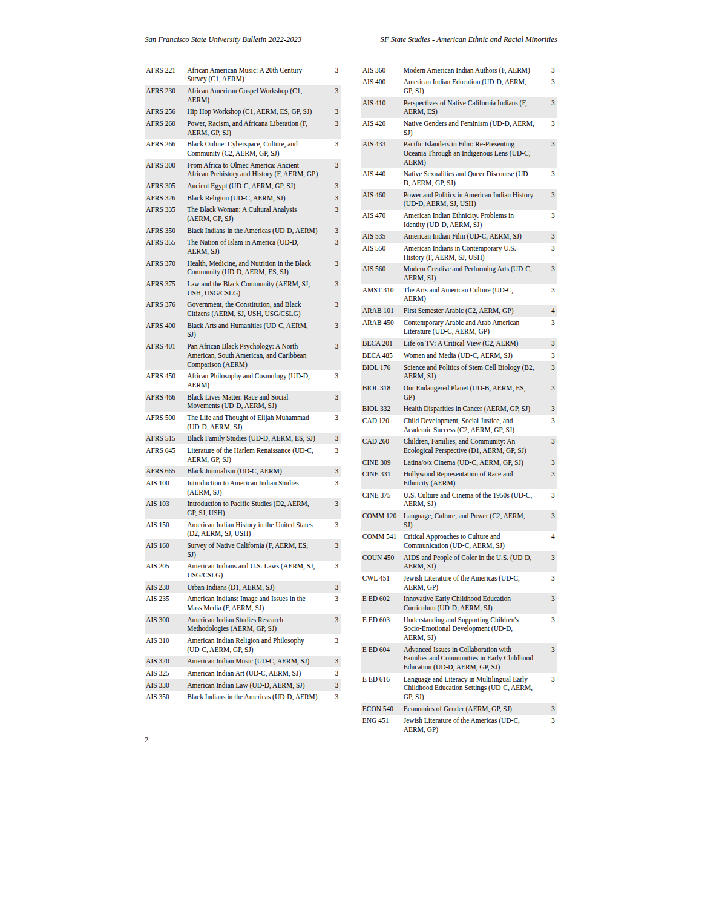San Francisco State University Bulletin 2022-2023
SF State Studies - American Ethnic and Racial Minorities
| AFRS 221 | African American Music: A 20th Century Survey (C1, AERM) | 3 |
| AFRS 230 | African American Gospel Workshop (C1, AERM) | 3 |
| AFRS 256 | Hip Hop Workshop (C1, AERM, ES, GP, SJ) | 3 |
| AFRS 260 | Power, Racism, and Africana Liberation (F, AERM, GP, SJ) | 3 |
| AFRS 266 | Black Online: Cyberspace, Culture, and Community (C2, AERM, GP, SJ) | 3 |
| AFRS 300 | From Africa to Olmec America: Ancient African Prehistory and History (F, AERM, GP) | 3 |
| AFRS 305 | Ancient Egypt (UD-C, AERM, GP, SJ) | 3 |
| AFRS 326 | Black Religion (UD-C, AERM, SJ) | 3 |
| AFRS 335 | The Black Woman: A Cultural Analysis (AERM, GP, SJ) | 3 |
| AFRS 350 | Black Indians in the Americas (UD-D, AERM) | 3 |
| AFRS 355 | The Nation of Islam in America (UD-D, AERM, SJ) | 3 |
| AFRS 370 | Health, Medicine, and Nutrition in the Black Community (UD-D, AERM, ES, SJ) | 3 |
| AFRS 375 | Law and the Black Community (AERM, SJ, USH, USG/CSLG) | 3 |
| AFRS 376 | Government, the Constitution, and Black Citizens (AERM, SJ, USH, USG/CSLG) | 3 |
| AFRS 400 | Black Arts and Humanities (UD-C, AERM, SJ) | 3 |
| AFRS 401 | Pan African Black Psychology: A North American, South American, and Caribbean Comparison (AERM) | 3 |
| AFRS 450 | African Philosophy and Cosmology (UD-D, AERM) | 3 |
| AFRS 466 | Black Lives Matter. Race and Social Movements (UD-D, AERM, SJ) | 3 |
| AFRS 500 | The Life and Thought of Elijah Muhammad (UD-D, AERM, SJ) | 3 |
| AFRS 515 | Black Family Studies (UD-D, AERM, ES, SJ) | 3 |
| AFRS 645 | Literature of the Harlem Renaissance (UD-C, AERM, GP, SJ) | 3 |
| AFRS 665 | Black Journalism (UD-C, AERM) | 3 |
| AIS 100 | Introduction to American Indian Studies (AERM, SJ) | 3 |
| AIS 103 | Introduction to Pacific Studies (D2, AERM, GP, SJ, USH) | 3 |
| AIS 150 | American Indian History in the United States (D2, AERM, SJ, USH) | 3 |
| AIS 160 | Survey of Native California (F, AERM, ES, SJ) | 3 |
| AIS 205 | American Indians and U.S. Laws (AERM, SJ, USG/CSLG) | 3 |
| AIS 230 | Urban Indians (D1, AERM, SJ) | 3 |
| AIS 235 | American Indians: Image and Issues in the Mass Media (F, AERM, SJ) | 3 |
| AIS 300 | American Indian Studies Research Methodologies (AERM, GP, SJ) | 3 |
| AIS 310 | American Indian Religion and Philosophy (UD-C, AERM, GP, SJ) | 3 |
| AIS 320 | American Indian Music (UD-C, AERM, SJ) | 3 |
| AIS 325 | American Indian Art (UD-C, AERM, SJ) | 3 |
| AIS 330 | American Indian Law (UD-D, AERM, SJ) | 3 |
| AIS 350 | Black Indians in the Americas (UD-D, AERM) | 3 |
| AIS 360 | Modern American Indian Authors (F, AERM) | 3 |
| AIS 400 | American Indian Education (UD-D, AERM, GP, SJ) | 3 |
| AIS 410 | Perspectives of Native California Indians (F, AERM, ES) | 3 |
| AIS 420 | Native Genders and Feminism (UD-D, AERM, SJ) | 3 |
| AIS 433 | Pacific Islanders in Film: Re-Presenting Oceania Through an Indigenous Lens (UD-C, AERM) | 3 |
| AIS 440 | Native Sexualities and Queer Discourse (UD-D, AERM, GP, SJ) | 3 |
| AIS 460 | Power and Politics in American Indian History (UD-D, AERM, SJ, USH) | 3 |
| AIS 470 | American Indian Ethnicity. Problems in Identity (UD-D, AERM, SJ) | 3 |
| AIS 535 | American Indian Film (UD-C, AERM, SJ) | 3 |
| AIS 550 | American Indians in Contemporary U.S. History (F, AERM, SJ, USH) | 3 |
| AIS 560 | Modern Creative and Performing Arts (UD-C, AERM, SJ) | 3 |
| AMST 310 | The Arts and American Culture (UD-C, AERM) | 3 |
| ARAB 101 | First Semester Arabic (C2, AERM, GP) | 4 |
| ARAB 450 | Contemporary Arabic and Arab American Literature (UD-C, AERM, GP) | 3 |
| BECA 201 | Life on TV: A Critical View (C2, AERM) | 3 |
| BECA 485 | Women and Media (UD-C, AERM, SJ) | 3 |
| BIOL 176 | Science and Politics of Stem Cell Biology (B2, AERM, SJ) | 3 |
| BIOL 318 | Our Endangered Planet (UD-B, AERM, ES, GP) | 3 |
| BIOL 332 | Health Disparities in Cancer (AERM, GP, SJ) | 3 |
| CAD 120 | Child Development, Social Justice, and Academic Success (C2, AERM, GP, SJ) | 3 |
| CAD 260 | Children, Families, and Community: An Ecological Perspective (D1, AERM, GP, SJ) | 3 |
| CINE 309 | Latina/o/x Cinema (UD-C, AERM, GP, SJ) | 3 |
| CINE 331 | Hollywood Representation of Race and Ethnicity (AERM) | 3 |
| CINE 375 | U.S. Culture and Cinema of the 1950s (UD-C, AERM, SJ) | 3 |
| COMM 120 | Language, Culture, and Power (C2, AERM, SJ) | 3 |
| COMM 541 | Critical Approaches to Culture and Communication (UD-C, AERM, SJ) | 4 |
| COUN 450 | AIDS and People of Color in the U.S. (UD-D, AERM, SJ) | 3 |
| CWL 451 | Jewish Literature of the Americas (UD-C, AERM, GP) | 3 |
| E ED 602 | Innovative Early Childhood Education Curriculum (UD-D, AERM, SJ) | 3 |
| E ED 603 | Understanding and Supporting Children's Socio-Emotional Development (UD-D, AERM, SJ) | 3 |
| E ED 604 | Advanced Issues in Collaboration with Families and Communities in Early Childhood Education (UD-D, AERM, GP, SJ) | 3 |
| E ED 616 | Language and Literacy in Multilingual Early Childhood Education Settings (UD-C, AERM, GP, SJ) | 3 |
| ECON 540 | Economics of Gender (AERM, GP, SJ) | 3 |
| ENG 451 | Jewish Literature of the Americas (UD-C, AERM, GP) | 3 |
2